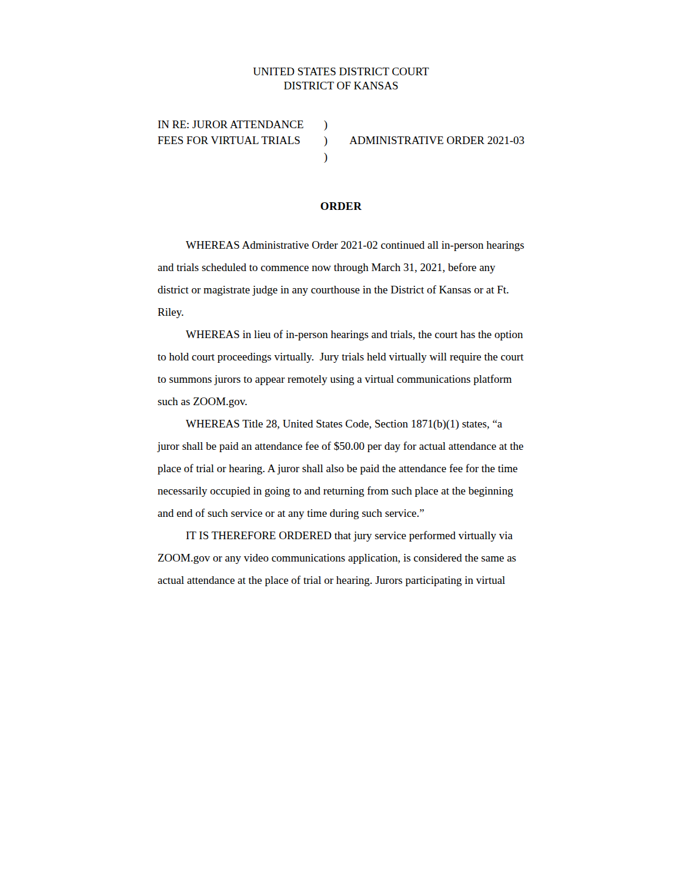UNITED STATES DISTRICT COURT
DISTRICT OF KANSAS
| IN RE: JUROR ATTENDANCE | ) | |
| FEES FOR VIRTUAL TRIALS | ) | ADMINISTRATIVE ORDER 2021-03 |
| | ) | |
ORDER
WHEREAS Administrative Order 2021-02 continued all in-person hearings and trials scheduled to commence now through March 31, 2021, before any district or magistrate judge in any courthouse in the District of Kansas or at Ft. Riley.
WHEREAS in lieu of in-person hearings and trials, the court has the option to hold court proceedings virtually. Jury trials held virtually will require the court to summons jurors to appear remotely using a virtual communications platform such as ZOOM.gov.
WHEREAS Title 28, United States Code, Section 1871(b)(1) states, “a juror shall be paid an attendance fee of $50.00 per day for actual attendance at the place of trial or hearing. A juror shall also be paid the attendance fee for the time necessarily occupied in going to and returning from such place at the beginning and end of such service or at any time during such service.”
IT IS THEREFORE ORDERED that jury service performed virtually via ZOOM.gov or any video communications application, is considered the same as actual attendance at the place of trial or hearing. Jurors participating in virtual